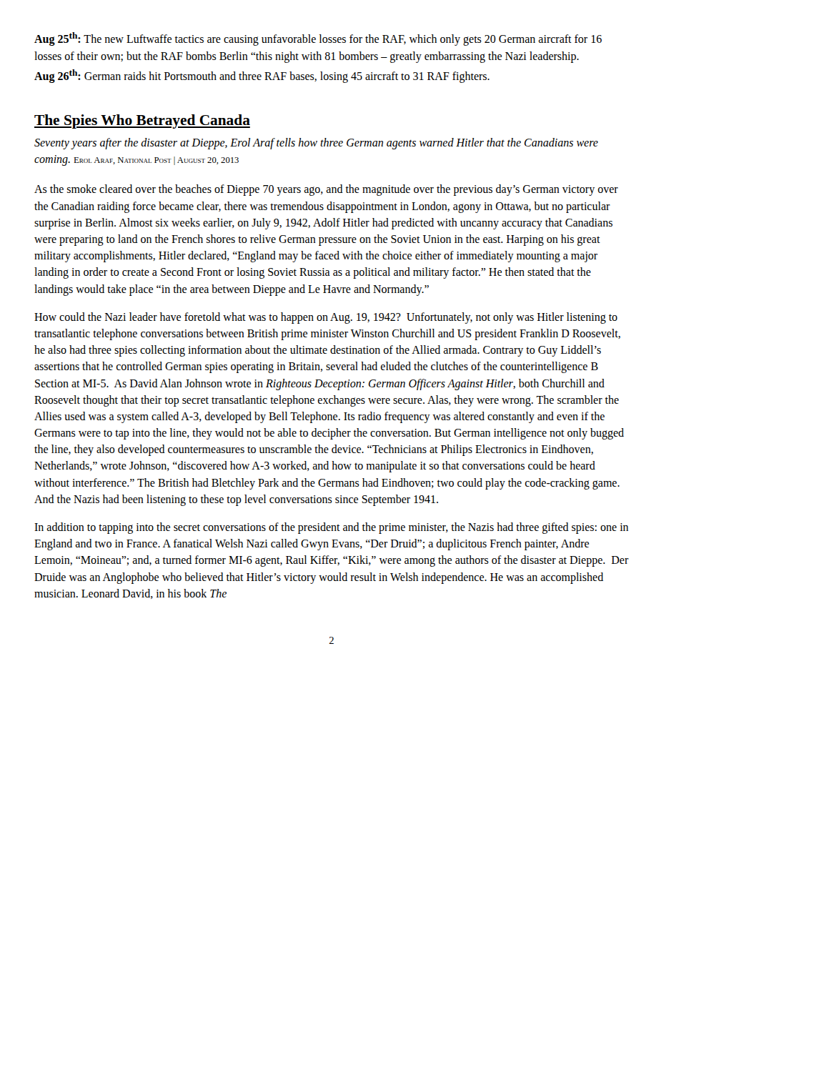Aug 25th: The new Luftwaffe tactics are causing unfavorable losses for the RAF, which only gets 20 German aircraft for 16 losses of their own; but the RAF bombs Berlin “this night with 81 bombers – greatly embarrassing the Nazi leadership.
Aug 26th: German raids hit Portsmouth and three RAF bases, losing 45 aircraft to 31 RAF fighters.
The Spies Who Betrayed Canada
Seventy years after the disaster at Dieppe, Erol Araf tells how three German agents warned Hitler that the Canadians were coming. Erol Araf, National Post | August 20, 2013
As the smoke cleared over the beaches of Dieppe 70 years ago, and the magnitude over the previous day’s German victory over the Canadian raiding force became clear, there was tremendous disappointment in London, agony in Ottawa, but no particular surprise in Berlin. Almost six weeks earlier, on July 9, 1942, Adolf Hitler had predicted with uncanny accuracy that Canadians were preparing to land on the French shores to relive German pressure on the Soviet Union in the east. Harping on his great military accomplishments, Hitler declared, “England may be faced with the choice either of immediately mounting a major landing in order to create a Second Front or losing Soviet Russia as a political and military factor.” He then stated that the landings would take place “in the area between Dieppe and Le Havre and Normandy.”
How could the Nazi leader have foretold what was to happen on Aug. 19, 1942? Unfortunately, not only was Hitler listening to transatlantic telephone conversations between British prime minister Winston Churchill and US president Franklin D Roosevelt, he also had three spies collecting information about the ultimate destination of the Allied armada. Contrary to Guy Liddell’s assertions that he controlled German spies operating in Britain, several had eluded the clutches of the counterintelligence B Section at MI-5. As David Alan Johnson wrote in Righteous Deception: German Officers Against Hitler, both Churchill and Roosevelt thought that their top secret transatlantic telephone exchanges were secure. Alas, they were wrong. The scrambler the Allies used was a system called A-3, developed by Bell Telephone. Its radio frequency was altered constantly and even if the Germans were to tap into the line, they would not be able to decipher the conversation. But German intelligence not only bugged the line, they also developed countermeasures to unscramble the device. “Technicians at Philips Electronics in Eindhoven, Netherlands,” wrote Johnson, “discovered how A-3 worked, and how to manipulate it so that conversations could be heard without interference.” The British had Bletchley Park and the Germans had Eindhoven; two could play the code-cracking game. And the Nazis had been listening to these top level conversations since September 1941.
In addition to tapping into the secret conversations of the president and the prime minister, the Nazis had three gifted spies: one in England and two in France. A fanatical Welsh Nazi called Gwyn Evans, “Der Druid”; a duplicitous French painter, Andre Lemoin, “Moineau”; and, a turned former MI-6 agent, Raul Kiffer, “Kiki,” were among the authors of the disaster at Dieppe. Der Druide was an Anglophobe who believed that Hitler’s victory would result in Welsh independence. He was an accomplished musician. Leonard David, in his book The
2